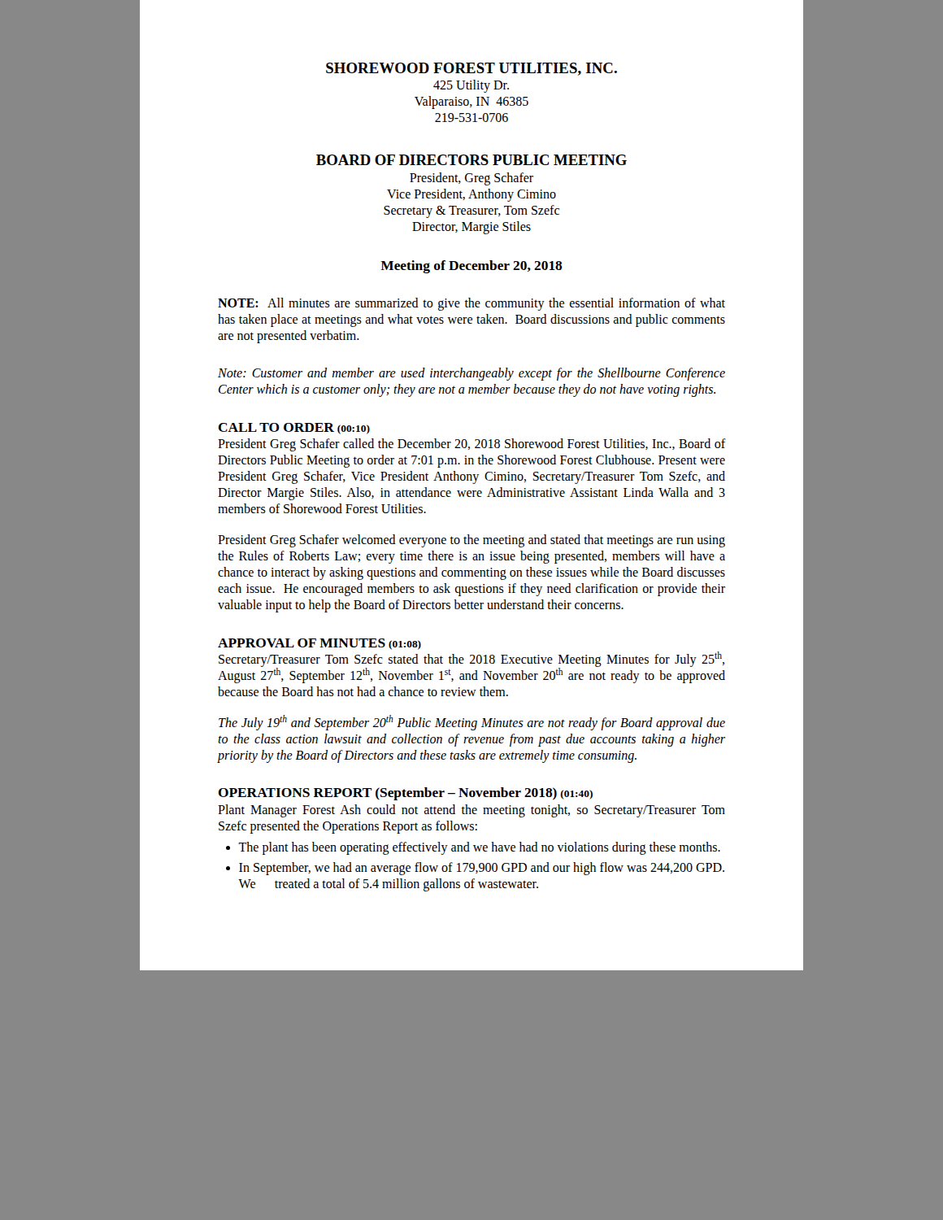SHOREWOOD FOREST UTILITIES, INC.
425 Utility Dr.
Valparaiso, IN 46385
219-531-0706
BOARD OF DIRECTORS PUBLIC MEETING
President, Greg Schafer
Vice President, Anthony Cimino
Secretary & Treasurer, Tom Szefc
Director, Margie Stiles
Meeting of December 20, 2018
NOTE: All minutes are summarized to give the community the essential information of what has taken place at meetings and what votes were taken. Board discussions and public comments are not presented verbatim.
Note: Customer and member are used interchangeably except for the Shellbourne Conference Center which is a customer only; they are not a member because they do not have voting rights.
CALL TO ORDER
(00:10)
President Greg Schafer called the December 20, 2018 Shorewood Forest Utilities, Inc., Board of Directors Public Meeting to order at 7:01 p.m. in the Shorewood Forest Clubhouse. Present were President Greg Schafer, Vice President Anthony Cimino, Secretary/Treasurer Tom Szefc, and Director Margie Stiles. Also, in attendance were Administrative Assistant Linda Walla and 3 members of Shorewood Forest Utilities.
President Greg Schafer welcomed everyone to the meeting and stated that meetings are run using the Rules of Roberts Law; every time there is an issue being presented, members will have a chance to interact by asking questions and commenting on these issues while the Board discusses each issue. He encouraged members to ask questions if they need clarification or provide their valuable input to help the Board of Directors better understand their concerns.
APPROVAL OF MINUTES
(01:08)
Secretary/Treasurer Tom Szefc stated that the 2018 Executive Meeting Minutes for July 25th, August 27th, September 12th, November 1st, and November 20th are not ready to be approved because the Board has not had a chance to review them.
The July 19th and September 20th Public Meeting Minutes are not ready for Board approval due to the class action lawsuit and collection of revenue from past due accounts taking a higher priority by the Board of Directors and these tasks are extremely time consuming.
OPERATIONS REPORT (September – November 2018)
(01:40)
Plant Manager Forest Ash could not attend the meeting tonight, so Secretary/Treasurer Tom Szefc presented the Operations Report as follows:
The plant has been operating effectively and we have had no violations during these months.
In September, we had an average flow of 179,900 GPD and our high flow was 244,200 GPD. We treated a total of 5.4 million gallons of wastewater.